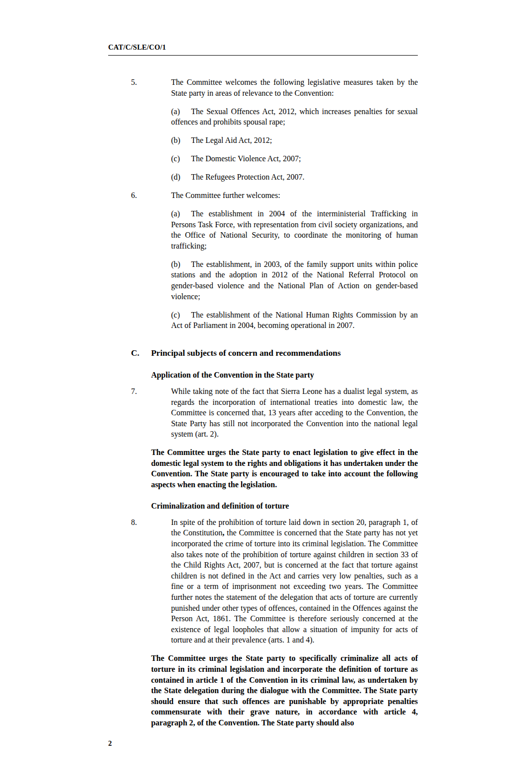CAT/C/SLE/CO/1
5. The Committee welcomes the following legislative measures taken by the State party in areas of relevance to the Convention:
(a) The Sexual Offences Act, 2012, which increases penalties for sexual offences and prohibits spousal rape;
(b) The Legal Aid Act, 2012;
(c) The Domestic Violence Act, 2007;
(d) The Refugees Protection Act, 2007.
6. The Committee further welcomes:
(a) The establishment in 2004 of the interministerial Trafficking in Persons Task Force, with representation from civil society organizations, and the Office of National Security, to coordinate the monitoring of human trafficking;
(b) The establishment, in 2003, of the family support units within police stations and the adoption in 2012 of the National Referral Protocol on gender-based violence and the National Plan of Action on gender-based violence;
(c) The establishment of the National Human Rights Commission by an Act of Parliament in 2004, becoming operational in 2007.
C. Principal subjects of concern and recommendations
Application of the Convention in the State party
7. While taking note of the fact that Sierra Leone has a dualist legal system, as regards the incorporation of international treaties into domestic law, the Committee is concerned that, 13 years after acceding to the Convention, the State Party has still not incorporated the Convention into the national legal system (art. 2).
The Committee urges the State party to enact legislation to give effect in the domestic legal system to the rights and obligations it has undertaken under the Convention. The State party is encouraged to take into account the following aspects when enacting the legislation.
Criminalization and definition of torture
8. In spite of the prohibition of torture laid down in section 20, paragraph 1, of the Constitution, the Committee is concerned that the State party has not yet incorporated the crime of torture into its criminal legislation. The Committee also takes note of the prohibition of torture against children in section 33 of the Child Rights Act, 2007, but is concerned at the fact that torture against children is not defined in the Act and carries very low penalties, such as a fine or a term of imprisonment not exceeding two years. The Committee further notes the statement of the delegation that acts of torture are currently punished under other types of offences, contained in the Offences against the Person Act, 1861. The Committee is therefore seriously concerned at the existence of legal loopholes that allow a situation of impunity for acts of torture and at their prevalence (arts. 1 and 4).
The Committee urges the State party to specifically criminalize all acts of torture in its criminal legislation and incorporate the definition of torture as contained in article 1 of the Convention in its criminal law, as undertaken by the State delegation during the dialogue with the Committee. The State party should ensure that such offences are punishable by appropriate penalties commensurate with their grave nature, in accordance with article 4, paragraph 2, of the Convention. The State party should also
2